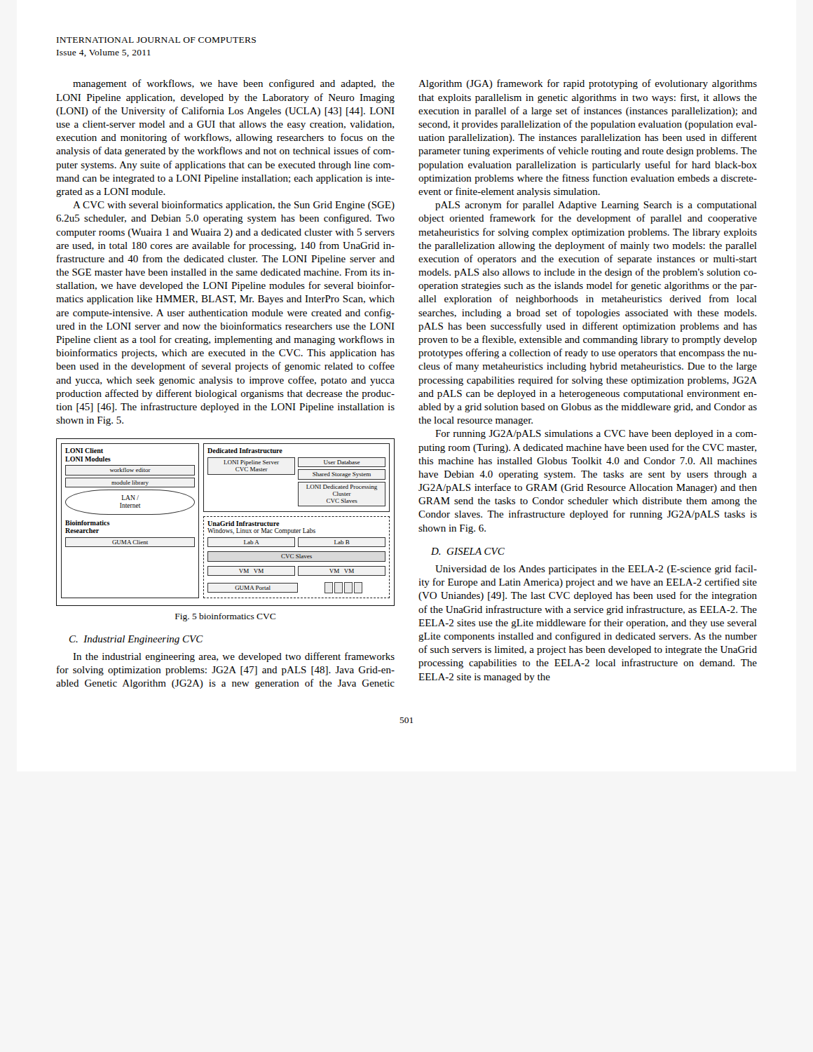International Journal of Computers
Issue 4, Volume 5, 2011
management of workflows, we have been configured and adapted, the LONI Pipeline application, developed by the Laboratory of Neuro Imaging (LONI) of the University of California Los Angeles (UCLA) [43] [44]. LONI use a client-server model and a GUI that allows the easy creation, validation, execution and monitoring of workflows, allowing researchers to focus on the analysis of data generated by the workflows and not on technical issues of computer systems. Any suite of applications that can be executed through line command can be integrated to a LONI Pipeline installation; each application is integrated as a LONI module.
A CVC with several bioinformatics application, the Sun Grid Engine (SGE) 6.2u5 scheduler, and Debian 5.0 operating system has been configured. Two computer rooms (Wuaira 1 and Wuaira 2) and a dedicated cluster with 5 servers are used, in total 180 cores are available for processing, 140 from UnaGrid infrastructure and 40 from the dedicated cluster. The LONI Pipeline server and the SGE master have been installed in the same dedicated machine. From its installation, we have developed the LONI Pipeline modules for several bioinformatics application like HMMER, BLAST, Mr. Bayes and InterPro Scan, which are compute-intensive. A user authentication module were created and configured in the LONI server and now the bioinformatics researchers use the LONI Pipeline client as a tool for creating, implementing and managing workflows in bioinformatics projects, which are executed in the CVC. This application has been used in the development of several projects of genomic related to coffee and yucca, which seek genomic analysis to improve coffee, potato and yucca production affected by different biological organisms that decrease the production [45] [46]. The infrastructure deployed in the LONI Pipeline installation is shown in Fig. 5.
LONI Client
LONI Modules
workflow editor
module library
LAN /
Internet
Bioinformatics
Researcher
GUMA Client
Dedicated Infrastructure
LONI Pipeline Server
CVC Master
User Database
Shared Storage System
LONI Dedicated Processing Cluster
CVC Slaves
UnaGrid Infrastructure
Windows, Linux or Mac Computer Labs
Lab A
Lab B
CVC Slaves
VM VM
VM VM
GUMA Portal
Fig. 5 bioinformatics CVC
C. Industrial Engineering CVC
In the industrial engineering area, we developed two different frameworks for solving optimization problems: JG2A [47] and pALS [48]. Java Grid-enabled Genetic Algorithm (JG2A) is a new generation of the Java Genetic Algorithm (JGA) framework for rapid prototyping of evolutionary algorithms that exploits parallelism in genetic algorithms in two ways: first, it allows the execution in parallel of a large set of instances (instances parallelization); and second, it provides parallelization of the population evaluation (population evaluation parallelization). The instances parallelization has been used in different parameter tuning experiments of vehicle routing and route design problems. The population evaluation parallelization is particularly useful for hard black-box optimization problems where the fitness function evaluation embeds a discrete-event or finite-element analysis simulation.
pALS acronym for parallel Adaptive Learning Search is a computational object oriented framework for the development of parallel and cooperative metaheuristics for solving complex optimization problems. The library exploits the parallelization allowing the deployment of mainly two models: the parallel execution of operators and the execution of separate instances or multi-start models. pALS also allows to include in the design of the problem's solution cooperation strategies such as the islands model for genetic algorithms or the parallel exploration of neighborhoods in metaheuristics derived from local searches, including a broad set of topologies associated with these models. pALS has been successfully used in different optimization problems and has proven to be a flexible, extensible and commanding library to promptly develop prototypes offering a collection of ready to use operators that encompass the nucleus of many metaheuristics including hybrid metaheuristics. Due to the large processing capabilities required for solving these optimization problems, JG2A and pALS can be deployed in a heterogeneous computational environment enabled by a grid solution based on Globus as the middleware grid, and Condor as the local resource manager.
For running JG2A/pALS simulations a CVC have been deployed in a computing room (Turing). A dedicated machine have been used for the CVC master, this machine has installed Globus Toolkit 4.0 and Condor 7.0. All machines have Debian 4.0 operating system. The tasks are sent by users through a JG2A/pALS interface to GRAM (Grid Resource Allocation Manager) and then GRAM send the tasks to Condor scheduler which distribute them among the Condor slaves. The infrastructure deployed for running JG2A/pALS tasks is shown in Fig. 6.
D. GISELA CVC
Universidad de los Andes participates in the EELA-2 (E-science grid facility for Europe and Latin America) project and we have an EELA-2 certified site (VO Uniandes) [49]. The last CVC deployed has been used for the integration of the UnaGrid infrastructure with a service grid infrastructure, as EELA-2. The EELA-2 sites use the gLite middleware for their operation, and they use several gLite components installed and configured in dedicated servers. As the number of such servers is limited, a project has been developed to integrate the UnaGrid processing capabilities to the EELA-2 local infrastructure on demand. The EELA-2 site is managed by the
501